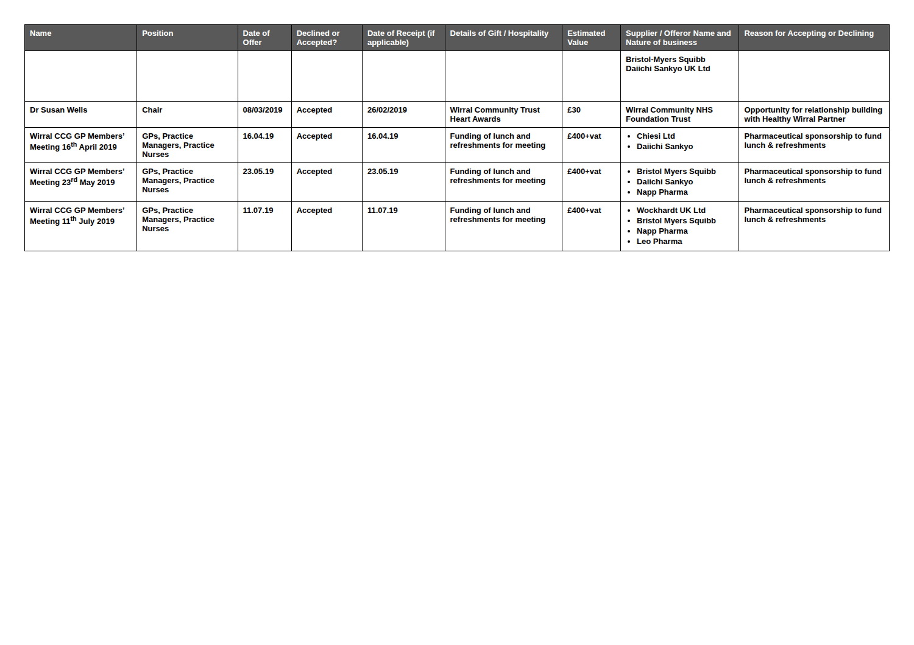| Name | Position | Date of Offer | Declined or Accepted? | Date of Receipt (if applicable) | Details of Gift / Hospitality | Estimated Value | Supplier / Offeror Name and Nature of business | Reason for Accepting or Declining |
| --- | --- | --- | --- | --- | --- | --- | --- | --- |
| | | | | | | | Bristol-Myers Squibb Daiichi Sankyo UK Ltd | |
| Dr Susan Wells | Chair | 08/03/2019 | Accepted | 26/02/2019 | Wirral Community Trust Heart Awards | £30 | Wirral Community NHS Foundation Trust | Opportunity for relationship building with Healthy Wirral Partner |
| Wirral CCG GP Members’ Meeting 16 th April 2019 | GPs, Practice Managers, Practice Nurses | 16.04.19 | Accepted | 16.04.19 | Funding of lunch and refreshments for meeting | £400+vat | Chiesi Ltd Daiichi Sankyo | Pharmaceutical sponsorship to fund lunch & refreshments |
| Wirral CCG GP Members’ Meeting 23 rd May 2019 | GPs, Practice Managers, Practice Nurses | 23.05.19 | Accepted | 23.05.19 | Funding of lunch and refreshments for meeting | £400+vat | Bristol Myers Squibb Daiichi Sankyo Napp Pharma | Pharmaceutical sponsorship to fund lunch & refreshments |
| Wirral CCG GP Members’ Meeting 11 th July 2019 | GPs, Practice Managers, Practice Nurses | 11.07.19 | Accepted | 11.07.19 | Funding of lunch and refreshments for meeting | £400+vat | Wockhardt UK Ltd Bristol Myers Squibb Napp Pharma Leo Pharma | Pharmaceutical sponsorship to fund lunch & refreshments |